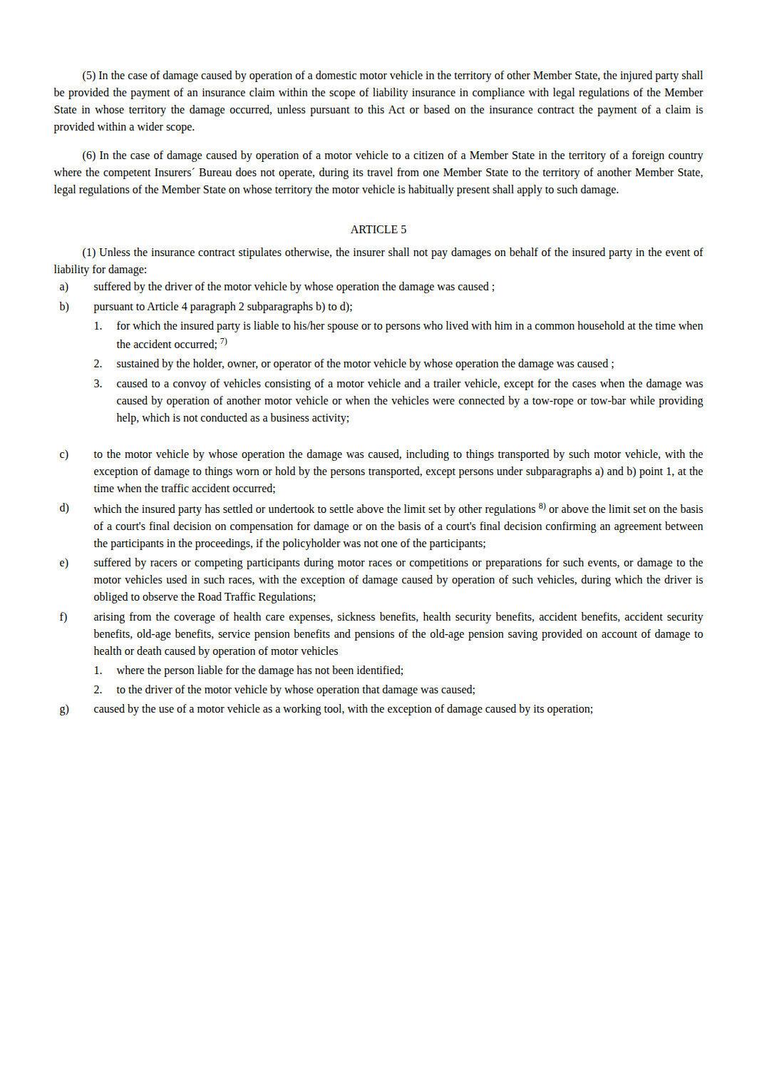(5) In the case of damage caused by operation of a domestic motor vehicle in the territory of other Member State, the injured party shall be provided the payment of an insurance claim within the scope of liability insurance in compliance with legal regulations of the Member State in whose territory the damage occurred, unless pursuant to this Act or based on the insurance contract the payment of a claim is provided within a wider scope.
(6) In the case of damage caused by operation of a motor vehicle to a citizen of a Member State in the territory of a foreign country where the competent Insurers´ Bureau does not operate, during its travel from one Member State to the territory of another Member State, legal regulations of the Member State on whose territory the motor vehicle is habitually present shall apply to such damage.
ARTICLE 5
(1) Unless the insurance contract stipulates otherwise, the insurer shall not pay damages on behalf of the insured party in the event of liability for damage:
a) suffered by the driver of the motor vehicle by whose operation the damage was caused ;
b) pursuant to Article 4 paragraph 2 subparagraphs b) to d);
1. for which the insured party is liable to his/her spouse or to persons who lived with him in a common household at the time when the accident occurred; 7)
2. sustained by the holder, owner, or operator of the motor vehicle by whose operation the damage was caused ;
3. caused to a convoy of vehicles consisting of a motor vehicle and a trailer vehicle, except for the cases when the damage was caused by operation of another motor vehicle or when the vehicles were connected by a tow-rope or tow-bar while providing help, which is not conducted as a business activity;
c) to the motor vehicle by whose operation the damage was caused, including to things transported by such motor vehicle, with the exception of damage to things worn or hold by the persons transported, except persons under subparagraphs a) and b) point 1, at the time when the traffic accident occurred;
d) which the insured party has settled or undertook to settle above the limit set by other regulations 8) or above the limit set on the basis of a court's final decision on compensation for damage or on the basis of a court's final decision confirming an agreement between the participants in the proceedings, if the policyholder was not one of the participants;
e) suffered by racers or competing participants during motor races or competitions or preparations for such events, or damage to the motor vehicles used in such races, with the exception of damage caused by operation of such vehicles, during which the driver is obliged to observe the Road Traffic Regulations;
f) arising from the coverage of health care expenses, sickness benefits, health security benefits, accident benefits, accident security benefits, old-age benefits, service pension benefits and pensions of the old-age pension saving provided on account of damage to health or death caused by operation of motor vehicles
1. where the person liable for the damage has not been identified;
2. to the driver of the motor vehicle by whose operation that damage was caused;
g) caused by the use of a motor vehicle as a working tool, with the exception of damage caused by its operation;